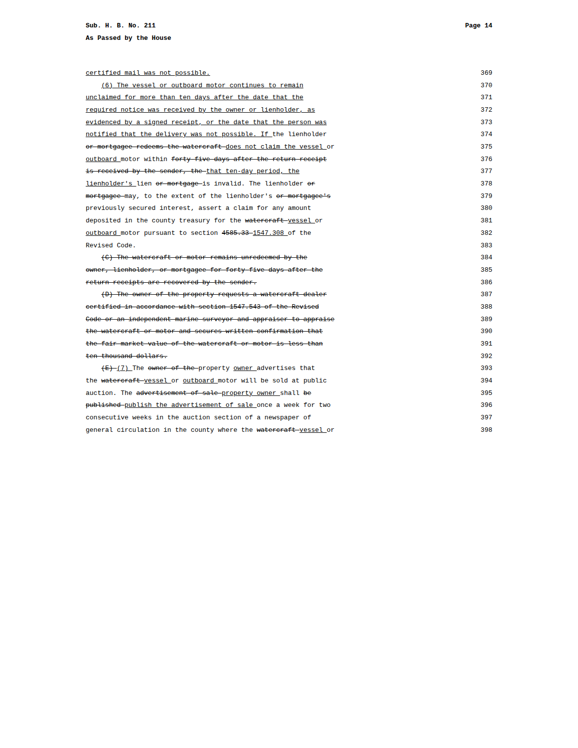Sub. H. B. No. 211 As Passed by the House
Page 14
certified mail was not possible. 369
(6) The vessel or outboard motor continues to remain 370
unclaimed for more than ten days after the date that the 371
required notice was received by the owner or lienholder, as 372
evidenced by a signed receipt, or the date that the person was 373
notified that the delivery was not possible. If the lienholder 374
or mortgagee redeems the watercraft does not claim the vessel or 375
outboard motor within forty-five days after the return receipt 376
is received by the sender, the that ten-day period, the 377
lienholder's lien or mortgage is invalid. The lienholder or 378
mortgagee may, to the extent of the lienholder's or mortgagee's 379
previously secured interest, assert a claim for any amount 380
deposited in the county treasury for the watercraft vessel or 381
outboard motor pursuant to section 4585.33 1547.308 of the 382
Revised Code. 383
(C) The watercraft or motor remains unredeemed by the 384
owner, lienholder, or mortgagee for forty-five days after the 385
return receipts are recovered by the sender. 386
(D) The owner of the property requests a watercraft dealer 387
certified in accordance with section 1547.543 of the Revised 388
Code or an independent marine surveyor and appraiser to appraise 389
the watercraft or motor and secures written confirmation that 390
the fair market value of the watercraft or motor is less than 391
ten thousand dollars. 392
(E) (7) The owner of the property owner advertises that 393
the watercraft vessel or outboard motor will be sold at public 394
auction. The advertisement of sale property owner shall be 395
published publish the advertisement of sale once a week for two 396
consecutive weeks in the auction section of a newspaper of 397
general circulation in the county where the watercraft vessel or 398